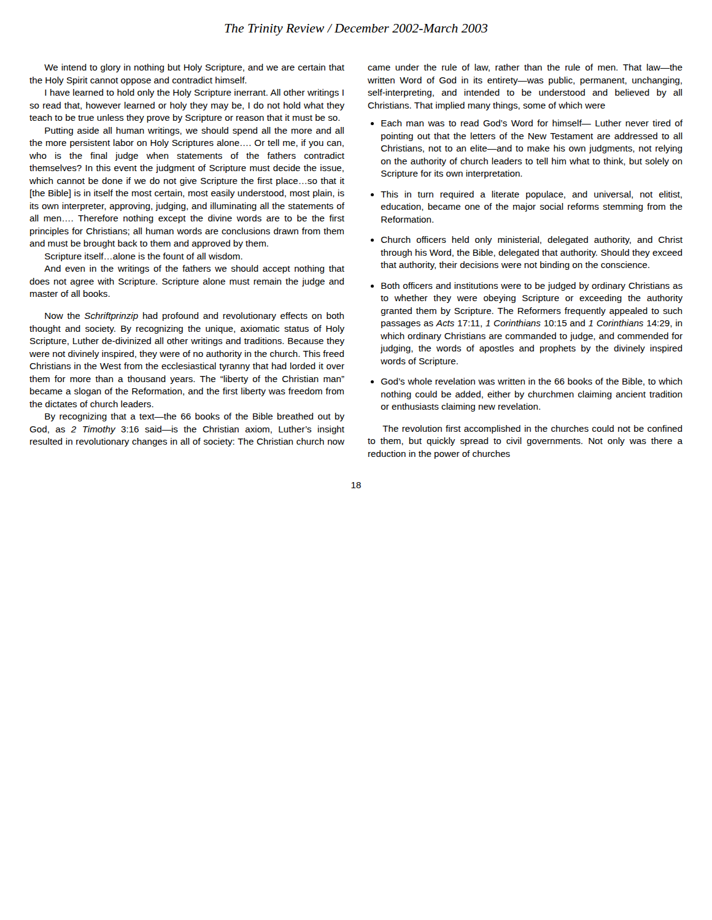The Trinity Review / December 2002-March 2003
We intend to glory in nothing but Holy Scripture, and we are certain that the Holy Spirit cannot oppose and contradict himself.
I have learned to hold only the Holy Scripture inerrant. All other writings I so read that, however learned or holy they may be, I do not hold what they teach to be true unless they prove by Scripture or reason that it must be so.
Putting aside all human writings, we should spend all the more and all the more persistent labor on Holy Scriptures alone…. Or tell me, if you can, who is the final judge when statements of the fathers contradict themselves? In this event the judgment of Scripture must decide the issue, which cannot be done if we do not give Scripture the first place…so that it [the Bible] is in itself the most certain, most easily understood, most plain, is its own interpreter, approving, judging, and illuminating all the statements of all men…. Therefore nothing except the divine words are to be the first principles for Christians; all human words are conclusions drawn from them and must be brought back to them and approved by them.
Scripture itself…alone is the fount of all wisdom.
And even in the writings of the fathers we should accept nothing that does not agree with Scripture. Scripture alone must remain the judge and master of all books.
Now the Schriftprinzip had profound and revolutionary effects on both thought and society. By recognizing the unique, axiomatic status of Holy Scripture, Luther de-divinized all other writings and traditions. Because they were not divinely inspired, they were of no authority in the church. This freed Christians in the West from the ecclesiastical tyranny that had lorded it over them for more than a thousand years. The “liberty of the Christian man” became a slogan of the Reformation, and the first liberty was freedom from the dictates of church leaders.
By recognizing that a text—the 66 books of the Bible breathed out by God, as 2 Timothy 3:16 said—is the Christian axiom, Luther’s insight resulted in revolutionary changes in all of society: The Christian church now came under the rule of law, rather than the rule of men. That law—the written Word of God in its entirety—was public, permanent, unchanging, self-interpreting, and intended to be understood and believed by all Christians. That implied many things, some of which were
Each man was to read God’s Word for himself— Luther never tired of pointing out that the letters of the New Testament are addressed to all Christians, not to an elite—and to make his own judgments, not relying on the authority of church leaders to tell him what to think, but solely on Scripture for its own interpretation.
This in turn required a literate populace, and universal, not elitist, education, became one of the major social reforms stemming from the Reformation.
Church officers held only ministerial, delegated authority, and Christ through his Word, the Bible, delegated that authority. Should they exceed that authority, their decisions were not binding on the conscience.
Both officers and institutions were to be judged by ordinary Christians as to whether they were obeying Scripture or exceeding the authority granted them by Scripture. The Reformers frequently appealed to such passages as Acts 17:11, 1 Corinthians 10:15 and 1 Corinthians 14:29, in which ordinary Christians are commanded to judge, and commended for judging, the words of apostles and prophets by the divinely inspired words of Scripture.
God’s whole revelation was written in the 66 books of the Bible, to which nothing could be added, either by churchmen claiming ancient tradition or enthusiasts claiming new revelation.
The revolution first accomplished in the churches could not be confined to them, but quickly spread to civil governments. Not only was there a reduction in the power of churches
18